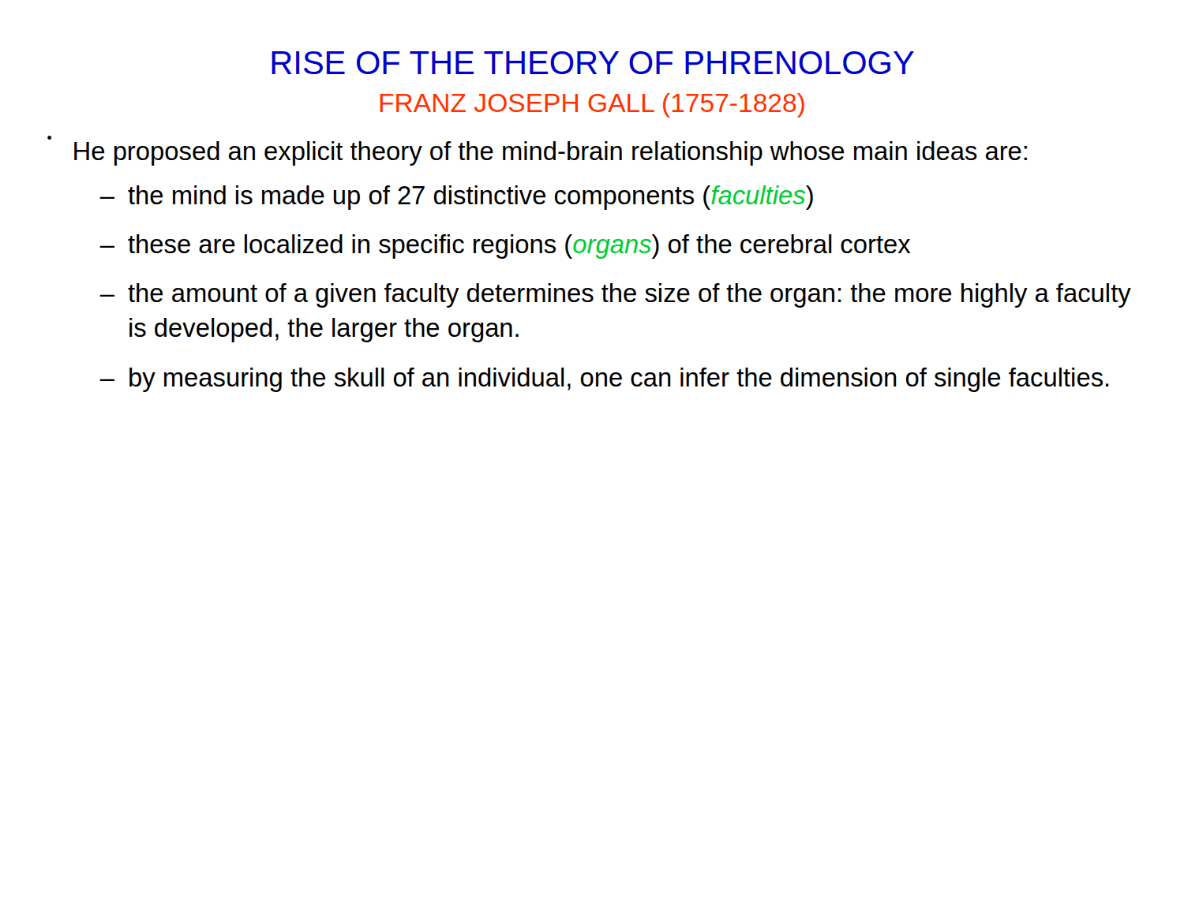RISE OF THE THEORY OF PHRENOLOGY
FRANZ JOSEPH GALL (1757-1828)
He proposed an explicit theory of the mind-brain relationship whose main ideas are:
the mind is made up of 27 distinctive components (faculties)
these are localized in specific regions (organs) of the cerebral cortex
the amount of a given faculty determines the size of the organ: the more highly a faculty is developed, the larger the organ.
by measuring the skull of an individual, one can infer the dimension of single faculties.